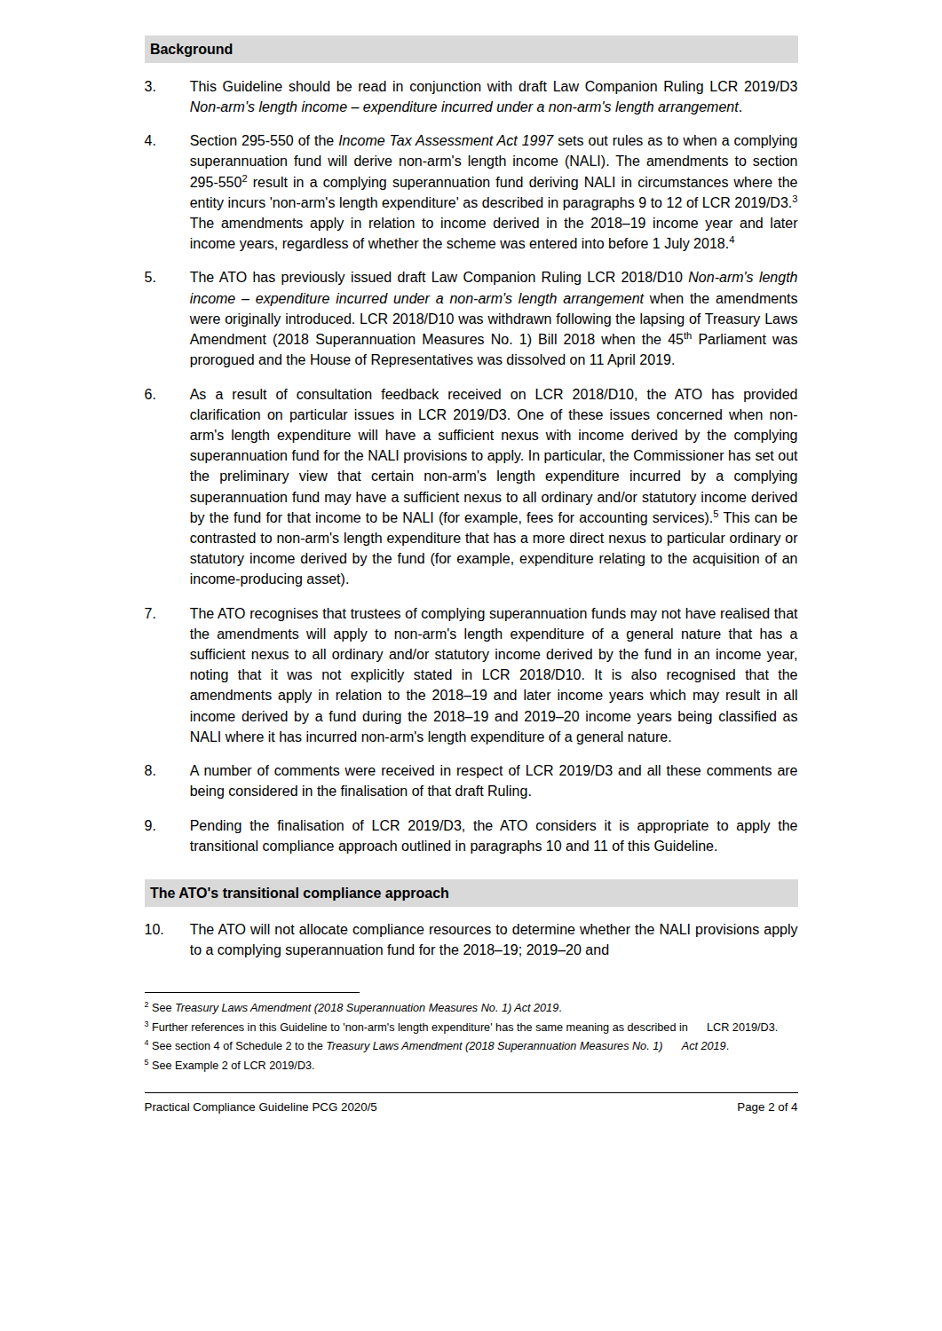Background
3. This Guideline should be read in conjunction with draft Law Companion Ruling LCR 2019/D3 Non-arm's length income – expenditure incurred under a non-arm's length arrangement.
4. Section 295-550 of the Income Tax Assessment Act 1997 sets out rules as to when a complying superannuation fund will derive non-arm's length income (NALI). The amendments to section 295-5502 result in a complying superannuation fund deriving NALI in circumstances where the entity incurs 'non-arm's length expenditure' as described in paragraphs 9 to 12 of LCR 2019/D3.3 The amendments apply in relation to income derived in the 2018–19 income year and later income years, regardless of whether the scheme was entered into before 1 July 2018.4
5. The ATO has previously issued draft Law Companion Ruling LCR 2018/D10 Non-arm's length income – expenditure incurred under a non-arm's length arrangement when the amendments were originally introduced. LCR 2018/D10 was withdrawn following the lapsing of Treasury Laws Amendment (2018 Superannuation Measures No. 1) Bill 2018 when the 45th Parliament was prorogued and the House of Representatives was dissolved on 11 April 2019.
6. As a result of consultation feedback received on LCR 2018/D10, the ATO has provided clarification on particular issues in LCR 2019/D3. One of these issues concerned when non-arm's length expenditure will have a sufficient nexus with income derived by the complying superannuation fund for the NALI provisions to apply. In particular, the Commissioner has set out the preliminary view that certain non-arm's length expenditure incurred by a complying superannuation fund may have a sufficient nexus to all ordinary and/or statutory income derived by the fund for that income to be NALI (for example, fees for accounting services).5 This can be contrasted to non-arm's length expenditure that has a more direct nexus to particular ordinary or statutory income derived by the fund (for example, expenditure relating to the acquisition of an income-producing asset).
7. The ATO recognises that trustees of complying superannuation funds may not have realised that the amendments will apply to non-arm's length expenditure of a general nature that has a sufficient nexus to all ordinary and/or statutory income derived by the fund in an income year, noting that it was not explicitly stated in LCR 2018/D10. It is also recognised that the amendments apply in relation to the 2018–19 and later income years which may result in all income derived by a fund during the 2018–19 and 2019–20 income years being classified as NALI where it has incurred non-arm's length expenditure of a general nature.
8. A number of comments were received in respect of LCR 2019/D3 and all these comments are being considered in the finalisation of that draft Ruling.
9. Pending the finalisation of LCR 2019/D3, the ATO considers it is appropriate to apply the transitional compliance approach outlined in paragraphs 10 and 11 of this Guideline.
The ATO's transitional compliance approach
10. The ATO will not allocate compliance resources to determine whether the NALI provisions apply to a complying superannuation fund for the 2018–19; 2019–20 and
2 See Treasury Laws Amendment (2018 Superannuation Measures No. 1) Act 2019.
3 Further references in this Guideline to 'non-arm's length expenditure' has the same meaning as described in LCR 2019/D3.
4 See section 4 of Schedule 2 to the Treasury Laws Amendment (2018 Superannuation Measures No. 1) Act 2019.
5 See Example 2 of LCR 2019/D3.
Practical Compliance Guideline PCG 2020/5 Page 2 of 4